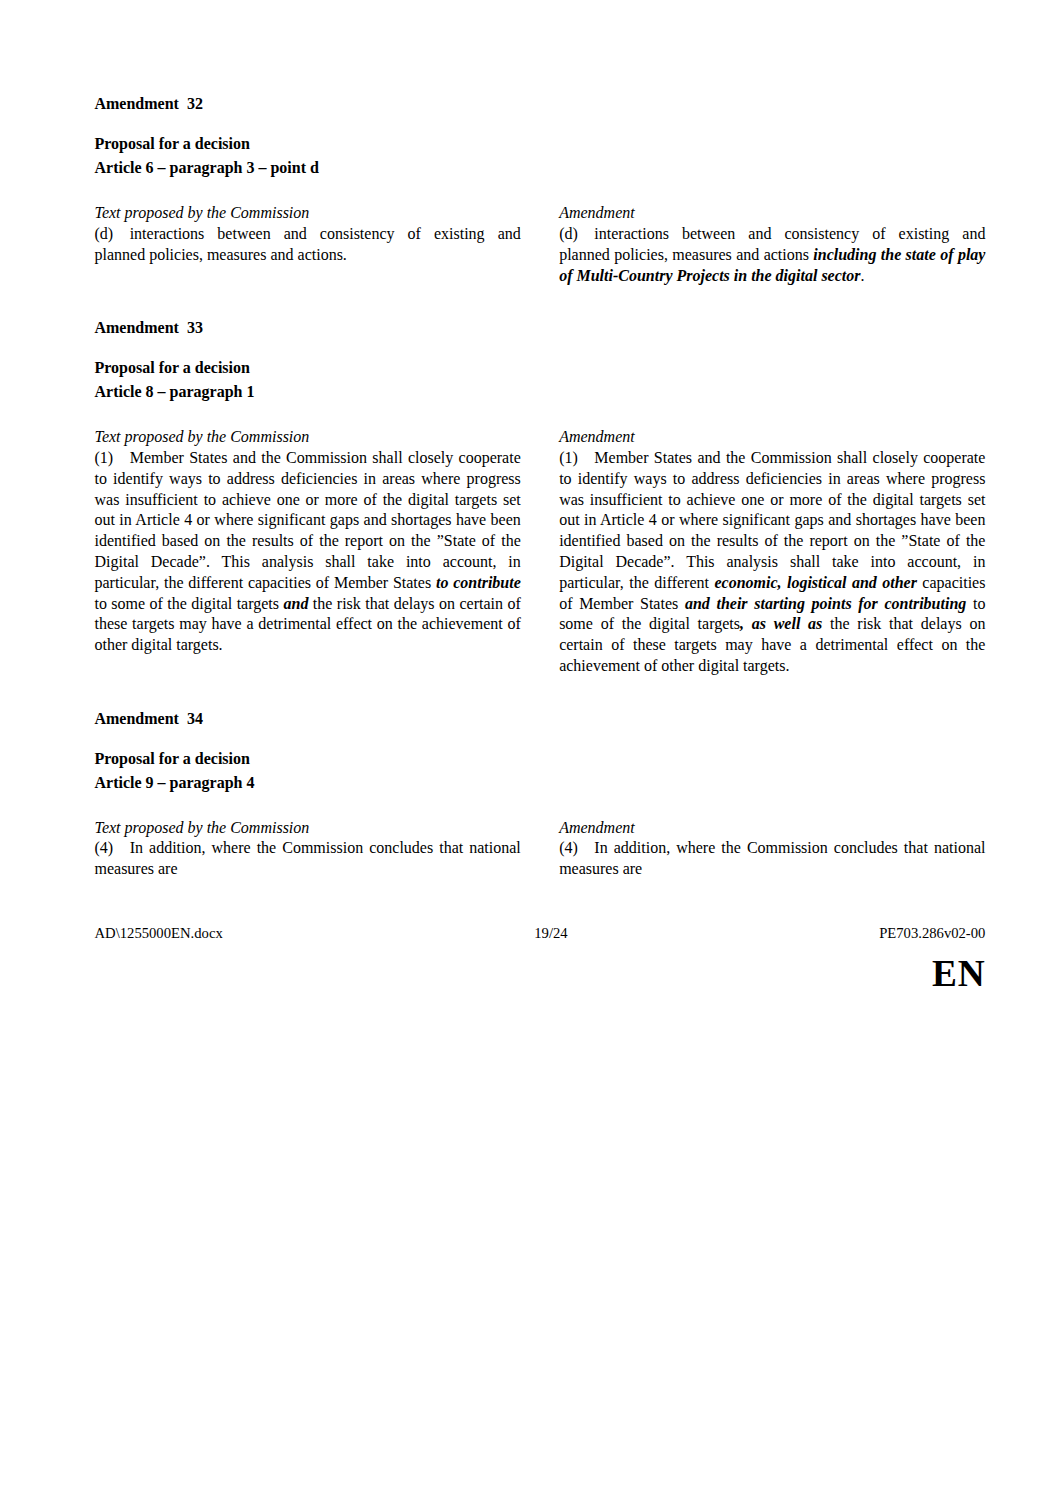Amendment 32
Proposal for a decision
Article 6 – paragraph 3 – point d
| Text proposed by the Commission | Amendment |
| (d) interactions between and consistency of existing and planned policies, measures and actions. | (d) interactions between and consistency of existing and planned policies, measures and actions including the state of play of Multi-Country Projects in the digital sector . |
Amendment 33
Proposal for a decision
Article 8 – paragraph 1
| Text proposed by the Commission | Amendment |
| (1) Member States and the Commission shall closely cooperate to identify ways to address deficiencies in areas where progress was insufficient to achieve one or more of the digital targets set out in Article 4 or where significant gaps and shortages have been identified based on the results of the report on the ”State of the Digital Decade”. This analysis shall take into account, in particular, the different capacities of Member States to contribute to some of the digital targets and the risk that delays on certain of these targets may have a detrimental effect on the achievement of other digital targets. | (1) Member States and the Commission shall closely cooperate to identify ways to address deficiencies in areas where progress was insufficient to achieve one or more of the digital targets set out in Article 4 or where significant gaps and shortages have been identified based on the results of the report on the ”State of the Digital Decade”. This analysis shall take into account, in particular, the different economic, logistical and other capacities of Member States and their starting points for contributing to some of the digital targets , as well as the risk that delays on certain of these targets may have a detrimental effect on the achievement of other digital targets. |
Amendment 34
Proposal for a decision
Article 9 – paragraph 4
| Text proposed by the Commission | Amendment |
| (4) In addition, where the Commission concludes that national measures are | (4) In addition, where the Commission concludes that national measures are |
AD\1255000EN.docx
19/24
PE703.286v02-00
EN